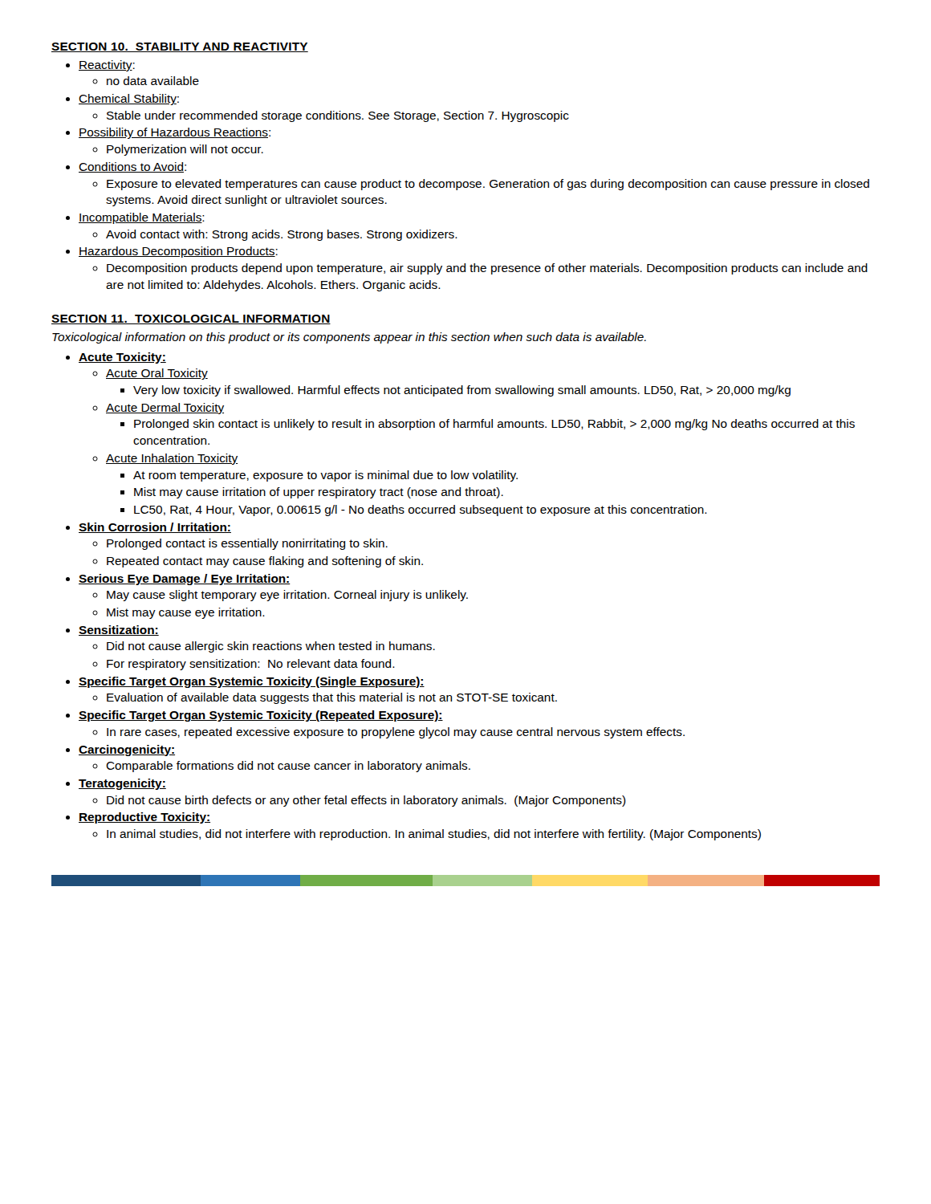SECTION 10. STABILITY AND REACTIVITY
Reactivity:
no data available
Chemical Stability:
Stable under recommended storage conditions. See Storage, Section 7. Hygroscopic
Possibility of Hazardous Reactions:
Polymerization will not occur.
Conditions to Avoid:
Exposure to elevated temperatures can cause product to decompose. Generation of gas during decomposition can cause pressure in closed systems. Avoid direct sunlight or ultraviolet sources.
Incompatible Materials:
Avoid contact with: Strong acids. Strong bases. Strong oxidizers.
Hazardous Decomposition Products:
Decomposition products depend upon temperature, air supply and the presence of other materials. Decomposition products can include and are not limited to: Aldehydes. Alcohols. Ethers. Organic acids.
SECTION 11. TOXICOLOGICAL INFORMATION
Toxicological information on this product or its components appear in this section when such data is available.
Acute Toxicity:
Acute Oral Toxicity
Very low toxicity if swallowed. Harmful effects not anticipated from swallowing small amounts. LD50, Rat, > 20,000 mg/kg
Acute Dermal Toxicity
Prolonged skin contact is unlikely to result in absorption of harmful amounts. LD50, Rabbit, > 2,000 mg/kg No deaths occurred at this concentration.
Acute Inhalation Toxicity
At room temperature, exposure to vapor is minimal due to low volatility.
Mist may cause irritation of upper respiratory tract (nose and throat).
LC50, Rat, 4 Hour, Vapor, 0.00615 g/l - No deaths occurred subsequent to exposure at this concentration.
Skin Corrosion / Irritation:
Prolonged contact is essentially nonirritating to skin.
Repeated contact may cause flaking and softening of skin.
Serious Eye Damage / Eye Irritation:
May cause slight temporary eye irritation. Corneal injury is unlikely.
Mist may cause eye irritation.
Sensitization:
Did not cause allergic skin reactions when tested in humans.
For respiratory sensitization: No relevant data found.
Specific Target Organ Systemic Toxicity (Single Exposure):
Evaluation of available data suggests that this material is not an STOT-SE toxicant.
Specific Target Organ Systemic Toxicity (Repeated Exposure):
In rare cases, repeated excessive exposure to propylene glycol may cause central nervous system effects.
Carcinogenicity:
Comparable formations did not cause cancer in laboratory animals.
Teratogenicity:
Did not cause birth defects or any other fetal effects in laboratory animals. (Major Components)
Reproductive Toxicity:
In animal studies, did not interfere with reproduction. In animal studies, did not interfere with fertility. (Major Components)